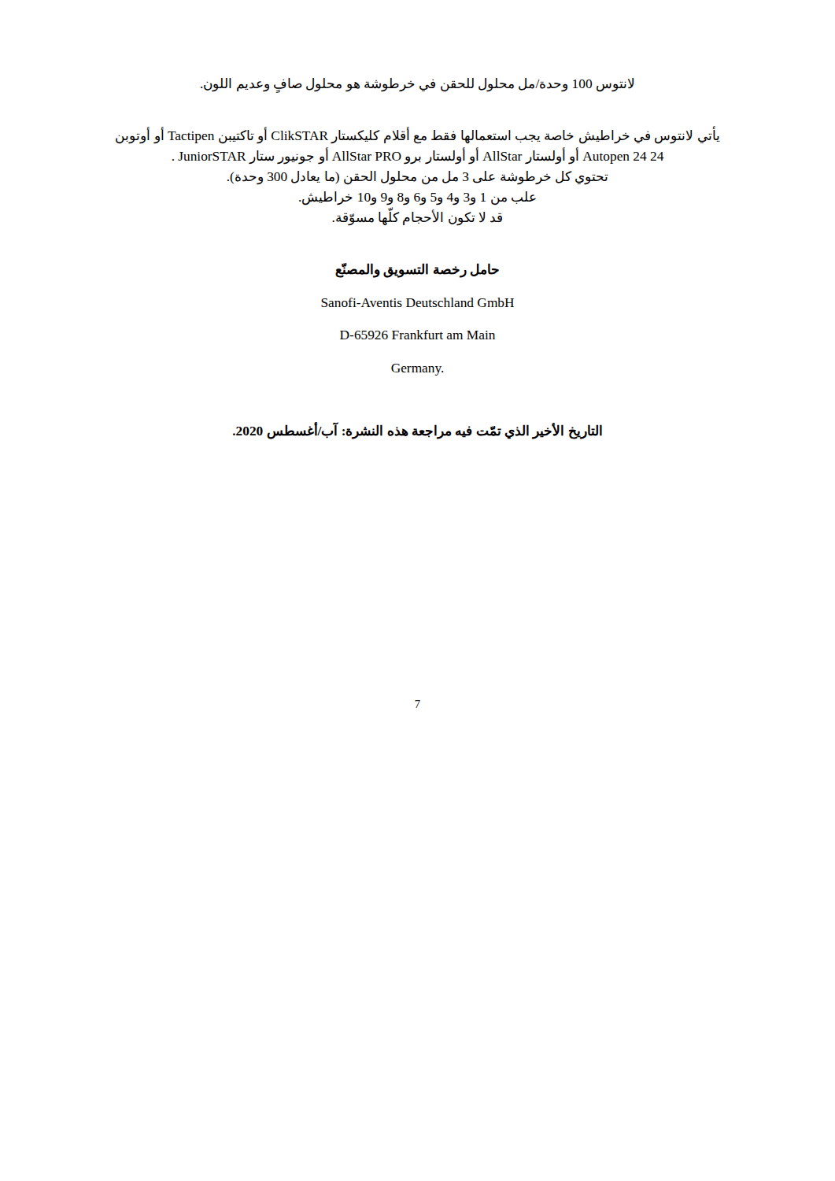لانتوس 100 وحدة/مل محلول للحقن في خرطوشة هو محلول صافٍ وعديم اللون.
يأتي لانتوس في خراطيش خاصة يجب استعمالها فقط مع أقلام كليكستار ClikSTAR أو تاكتيبن Tactipen أو أوتوبن
24 Autopen 24 أو أولستار AllStar أو أولستار برو AllStar PRO أو جونيور ستار JuniorSTAR .
تحتوي كل خرطوشة على 3 مل من محلول الحقن (ما يعادل 300 وحدة).
علب من 1 و3 و4 و5 و6 و8 و9 و10 خراطيش.
قد لا تكون الأحجام كلّها مسوّقة.
حامل رخصة التسويق والمصنّع
Sanofi-Aventis Deutschland GmbH
D-65926 Frankfurt am Main
Germany.
التاريخ الأخير الذي تمّت فيه مراجعة هذه النشرة: آب/أغسطس 2020.
7